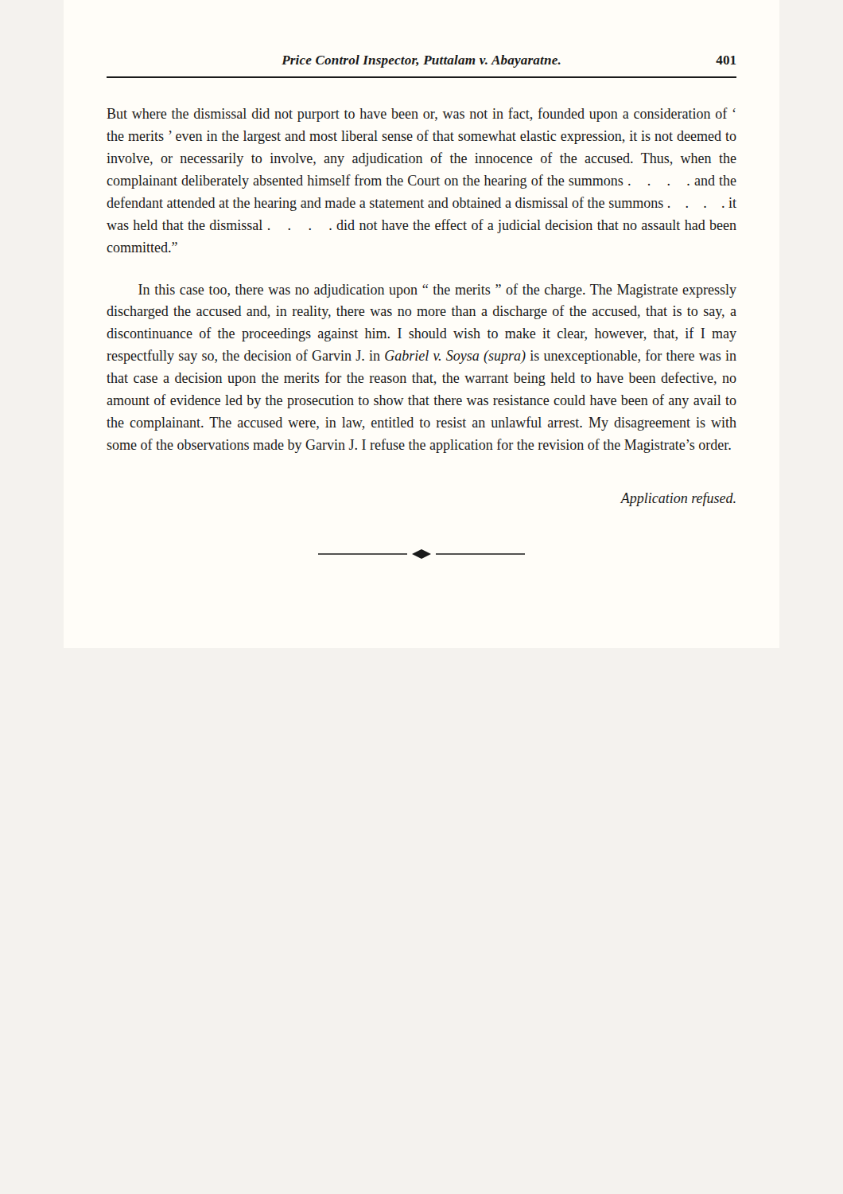Price Control Inspector, Puttalam v. Abayaratne. 401
But where the dismissal did not purport to have been or, was not in fact, founded upon a consideration of ‘ the merits ’ even in the largest and most liberal sense of that somewhat elastic expression, it is not deemed to involve, or necessarily to involve, any adjudication of the innocence of the accused. Thus, when the complainant deliberately absented himself from the Court on the hearing of the summons and the defendant attended at the hearing and made a statement and obtained a dismissal of the summons it was held that the dismissal did not have the effect of a judicial decision that no assault had been committed.”
In this case too, there was no adjudication upon “ the merits ” of the charge. The Magistrate expressly discharged the accused and, in reality, there was no more than a discharge of the accused, that is to say, a discontinuance of the proceedings against him. I should wish to make it clear, however, that, if I may respectfully say so, the decision of Garvin J. in Gabriel v. Soysa (supra) is unexceptionable, for there was in that case a decision upon the merits for the reason that, the warrant being held to have been defective, no amount of evidence led by the prosecution to show that there was resistance could have been of any avail to the complainant. The accused were, in law, entitled to resist an unlawful arrest. My disagreement is with some of the observations made by Garvin J. I refuse the application for the revision of the Magistrate’s order.
Application refused.